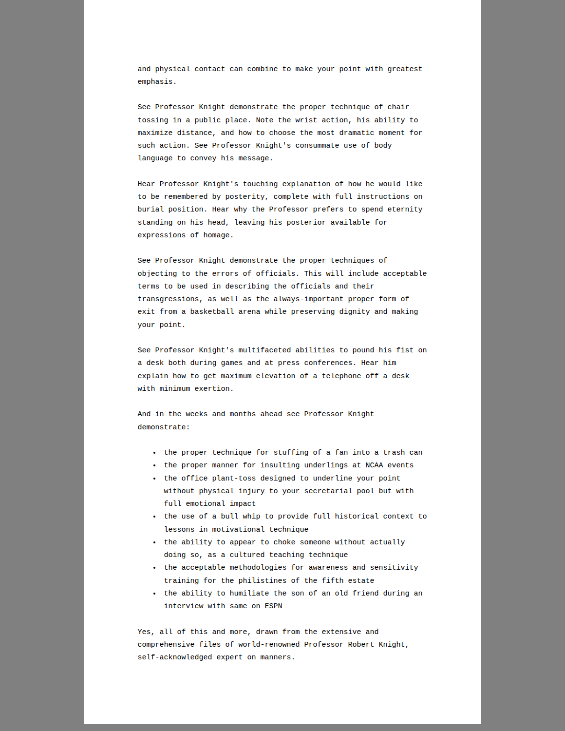and physical contact can combine to make your point with greatest emphasis.
See Professor Knight demonstrate the proper technique of chair tossing in a public place. Note the wrist action, his ability to maximize distance, and how to choose the most dramatic moment for such action. See Professor Knight's consummate use of body language to convey his message.
Hear Professor Knight's touching explanation of how he would like to be remembered by posterity, complete with full instructions on burial position. Hear why the Professor prefers to spend eternity standing on his head, leaving his posterior available for expressions of homage.
See Professor Knight demonstrate the proper techniques of objecting to the errors of officials. This will include acceptable terms to be used in describing the officials and their transgressions, as well as the always-important proper form of exit from a basketball arena while preserving dignity and making your point.
See Professor Knight's multifaceted abilities to pound his fist on a desk both during games and at press conferences. Hear him explain how to get maximum elevation of a telephone off a desk with minimum exertion.
And in the weeks and months ahead see Professor Knight demonstrate:
the proper technique for stuffing of a fan into a trash can
the proper manner for insulting underlings at NCAA events
the office plant-toss designed to underline your point without physical injury to your secretarial pool but with full emotional impact
the use of a bull whip to provide full historical context to lessons in motivational technique
the ability to appear to choke someone without actually doing so, as a cultured teaching technique
the acceptable methodologies for awareness and sensitivity training for the philistines of the fifth estate
the ability to humiliate the son of an old friend during an interview with same on ESPN
Yes, all of this and more, drawn from the extensive and comprehensive files of world-renowned Professor Robert Knight, self-acknowledged expert on manners.